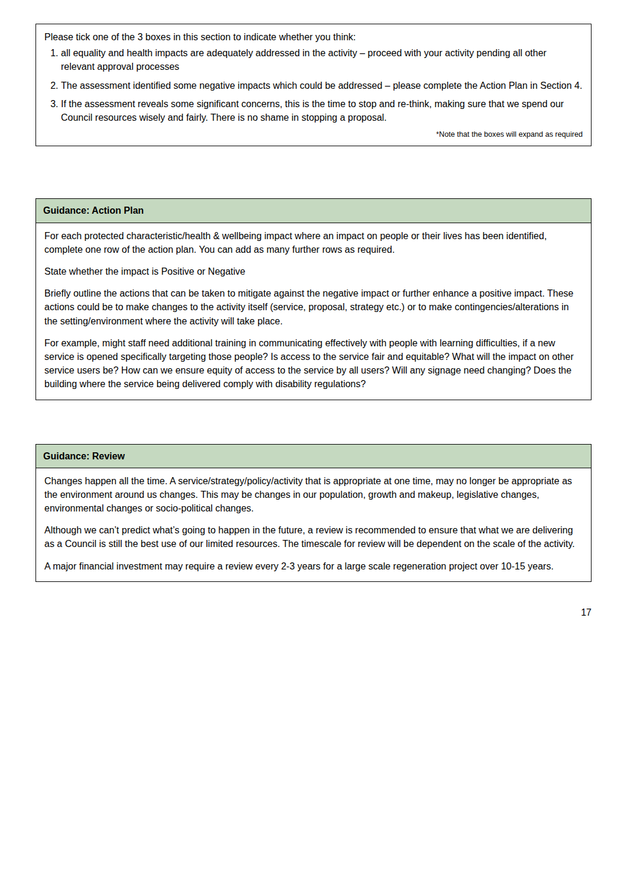Please tick one of the 3 boxes in this section to indicate whether you think:
all equality and health impacts are adequately addressed in the activity – proceed with your activity pending all other relevant approval processes
The assessment identified some negative impacts which could be addressed – please complete the Action Plan in Section 4.
If the assessment reveals some significant concerns, this is the time to stop and re-think, making sure that we spend our Council resources wisely and fairly. There is no shame in stopping a proposal.
*Note that the boxes will expand as required
Guidance: Action Plan
For each protected characteristic/health & wellbeing impact where an impact on people or their lives has been identified, complete one row of the action plan. You can add as many further rows as required.
State whether the impact is Positive or Negative
Briefly outline the actions that can be taken to mitigate against the negative impact or further enhance a positive impact. These actions could be to make changes to the activity itself (service, proposal, strategy etc.) or to make contingencies/alterations in the setting/environment where the activity will take place.
For example, might staff need additional training in communicating effectively with people with learning difficulties, if a new service is opened specifically targeting those people? Is access to the service fair and equitable? What will the impact on other service users be? How can we ensure equity of access to the service by all users? Will any signage need changing? Does the building where the service being delivered comply with disability regulations?
Guidance: Review
Changes happen all the time. A service/strategy/policy/activity that is appropriate at one time, may no longer be appropriate as the environment around us changes. This may be changes in our population, growth and makeup, legislative changes, environmental changes or socio-political changes.
Although we can’t predict what’s going to happen in the future, a review is recommended to ensure that what we are delivering as a Council is still the best use of our limited resources. The timescale for review will be dependent on the scale of the activity.
A major financial investment may require a review every 2-3 years for a large scale regeneration project over 10-15 years.
17